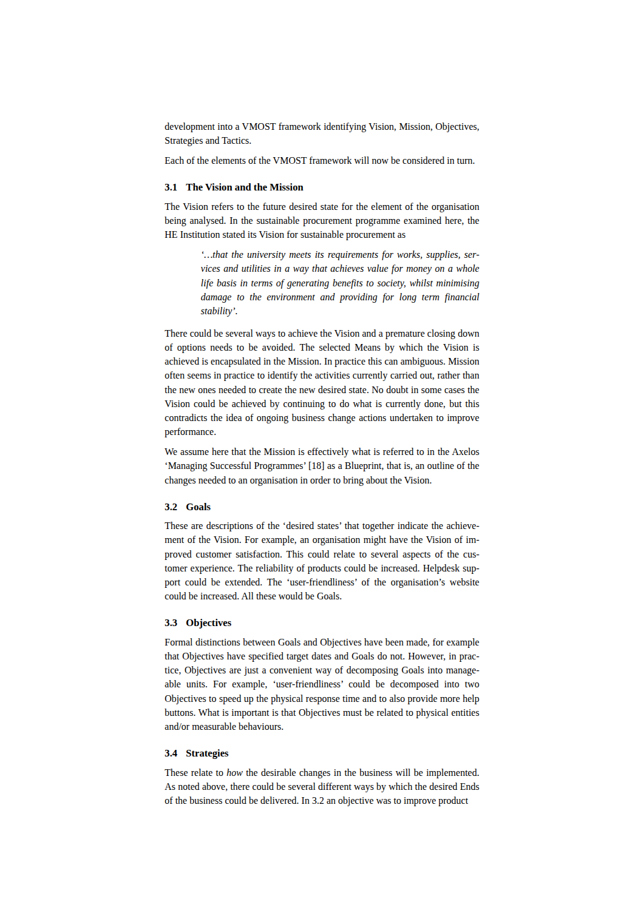development into a VMOST framework identifying Vision, Mission, Objectives, Strategies and Tactics.
Each of the elements of the VMOST framework will now be considered in turn.
3.1 The Vision and the Mission
The Vision refers to the future desired state for the element of the organisation being analysed. In the sustainable procurement programme examined here, the HE Institution stated its Vision for sustainable procurement as
‘…that the university meets its requirements for works, supplies, services and utilities in a way that achieves value for money on a whole life basis in terms of generating benefits to society, whilst minimising damage to the environment and providing for long term financial stability’.
There could be several ways to achieve the Vision and a premature closing down of options needs to be avoided. The selected Means by which the Vision is achieved is encapsulated in the Mission. In practice this can ambiguous. Mission often seems in practice to identify the activities currently carried out, rather than the new ones needed to create the new desired state. No doubt in some cases the Vision could be achieved by continuing to do what is currently done, but this contradicts the idea of ongoing business change actions undertaken to improve performance.
We assume here that the Mission is effectively what is referred to in the Axelos ‘Managing Successful Programmes’ [18] as a Blueprint, that is, an outline of the changes needed to an organisation in order to bring about the Vision.
3.2 Goals
These are descriptions of the ‘desired states’ that together indicate the achievement of the Vision. For example, an organisation might have the Vision of improved customer satisfaction. This could relate to several aspects of the customer experience. The reliability of products could be increased. Helpdesk support could be extended. The ‘user-friendliness’ of the organisation’s website could be increased. All these would be Goals.
3.3 Objectives
Formal distinctions between Goals and Objectives have been made, for example that Objectives have specified target dates and Goals do not. However, in practice, Objectives are just a convenient way of decomposing Goals into manageable units. For example, ‘user-friendliness’ could be decomposed into two Objectives to speed up the physical response time and to also provide more help buttons. What is important is that Objectives must be related to physical entities and/or measurable behaviours.
3.4 Strategies
These relate to how the desirable changes in the business will be implemented. As noted above, there could be several different ways by which the desired Ends of the business could be delivered. In 3.2 an objective was to improve product